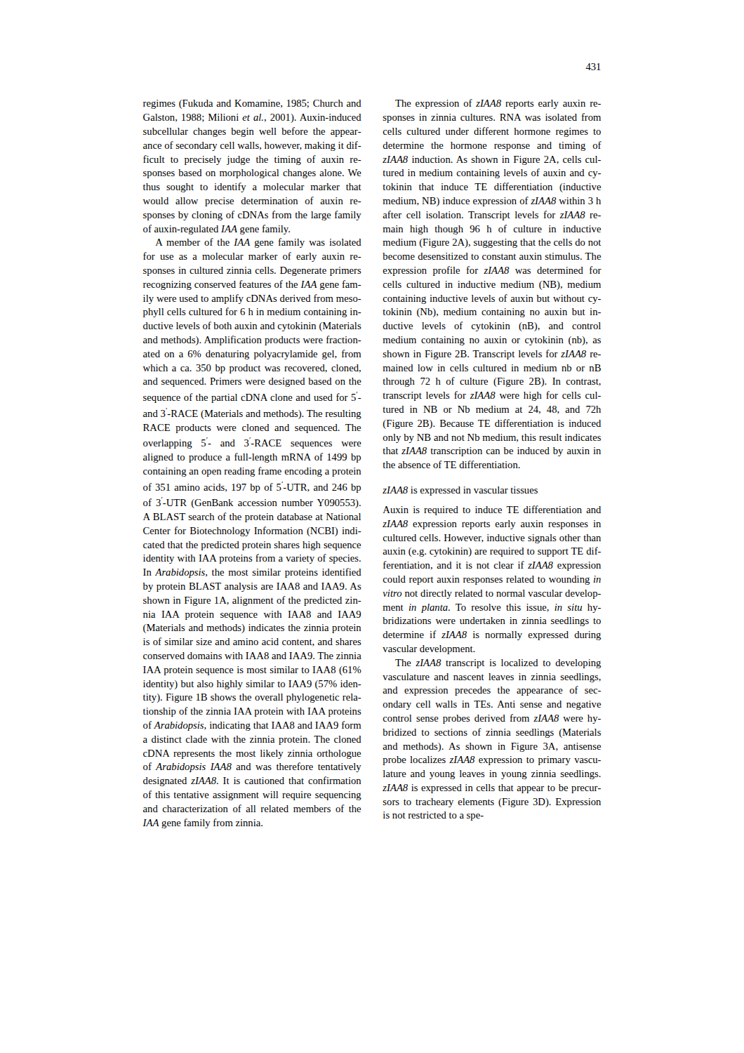431
regimes (Fukuda and Komamine, 1985; Church and Galston, 1988; Milioni et al., 2001). Auxin-induced subcellular changes begin well before the appearance of secondary cell walls, however, making it difficult to precisely judge the timing of auxin responses based on morphological changes alone. We thus sought to identify a molecular marker that would allow precise determination of auxin responses by cloning of cDNAs from the large family of auxin-regulated IAA gene family.
A member of the IAA gene family was isolated for use as a molecular marker of early auxin responses in cultured zinnia cells. Degenerate primers recognizing conserved features of the IAA gene family were used to amplify cDNAs derived from mesophyll cells cultured for 6 h in medium containing inductive levels of both auxin and cytokinin (Materials and methods). Amplification products were fractionated on a 6% denaturing polyacrylamide gel, from which a ca. 350 bp product was recovered, cloned, and sequenced. Primers were designed based on the sequence of the partial cDNA clone and used for 5′- and 3′-RACE (Materials and methods). The resulting RACE products were cloned and sequenced. The overlapping 5′- and 3′-RACE sequences were aligned to produce a full-length mRNA of 1499 bp containing an open reading frame encoding a protein of 351 amino acids, 197 bp of 5′-UTR, and 246 bp of 3′-UTR (GenBank accession number Y090553). A BLAST search of the protein database at National Center for Biotechnology Information (NCBI) indicated that the predicted protein shares high sequence identity with IAA proteins from a variety of species. In Arabidopsis, the most similar proteins identified by protein BLAST analysis are IAA8 and IAA9. As shown in Figure 1A, alignment of the predicted zinnia IAA protein sequence with IAA8 and IAA9 (Materials and methods) indicates the zinnia protein is of similar size and amino acid content, and shares conserved domains with IAA8 and IAA9. The zinnia IAA protein sequence is most similar to IAA8 (61% identity) but also highly similar to IAA9 (57% identity). Figure 1B shows the overall phylogenetic relationship of the zinnia IAA protein with IAA proteins of Arabidopsis, indicating that IAA8 and IAA9 form a distinct clade with the zinnia protein. The cloned cDNA represents the most likely zinnia orthologue of Arabidopsis IAA8 and was therefore tentatively designated zIAA8. It is cautioned that confirmation of this tentative assignment will require sequencing and characterization of all related members of the IAA gene family from zinnia.
The expression of zIAA8 reports early auxin responses in zinnia cultures. RNA was isolated from cells cultured under different hormone regimes to determine the hormone response and timing of zIAA8 induction. As shown in Figure 2A, cells cultured in medium containing levels of auxin and cytokinin that induce TE differentiation (inductive medium, NB) induce expression of zIAA8 within 3 h after cell isolation. Transcript levels for zIAA8 remain high though 96 h of culture in inductive medium (Figure 2A), suggesting that the cells do not become desensitized to constant auxin stimulus. The expression profile for zIAA8 was determined for cells cultured in inductive medium (NB), medium containing inductive levels of auxin but without cytokinin (Nb), medium containing no auxin but inductive levels of cytokinin (nB), and control medium containing no auxin or cytokinin (nb), as shown in Figure 2B. Transcript levels for zIAA8 remained low in cells cultured in medium nb or nB through 72 h of culture (Figure 2B). In contrast, transcript levels for zIAA8 were high for cells cultured in NB or Nb medium at 24, 48, and 72h (Figure 2B). Because TE differentiation is induced only by NB and not Nb medium, this result indicates that zIAA8 transcription can be induced by auxin in the absence of TE differentiation.
zIAA8 is expressed in vascular tissues
Auxin is required to induce TE differentiation and zIAA8 expression reports early auxin responses in cultured cells. However, inductive signals other than auxin (e.g. cytokinin) are required to support TE differentiation, and it is not clear if zIAA8 expression could report auxin responses related to wounding in vitro not directly related to normal vascular development in planta. To resolve this issue, in situ hybridizations were undertaken in zinnia seedlings to determine if zIAA8 is normally expressed during vascular development.
The zIAA8 transcript is localized to developing vasculature and nascent leaves in zinnia seedlings, and expression precedes the appearance of secondary cell walls in TEs. Anti sense and negative control sense probes derived from zIAA8 were hybridized to sections of zinnia seedlings (Materials and methods). As shown in Figure 3A, antisense probe localizes zIAA8 expression to primary vasculature and young leaves in young zinnia seedlings. zIAA8 is expressed in cells that appear to be precursors to tracheary elements (Figure 3D). Expression is not restricted to a spe-